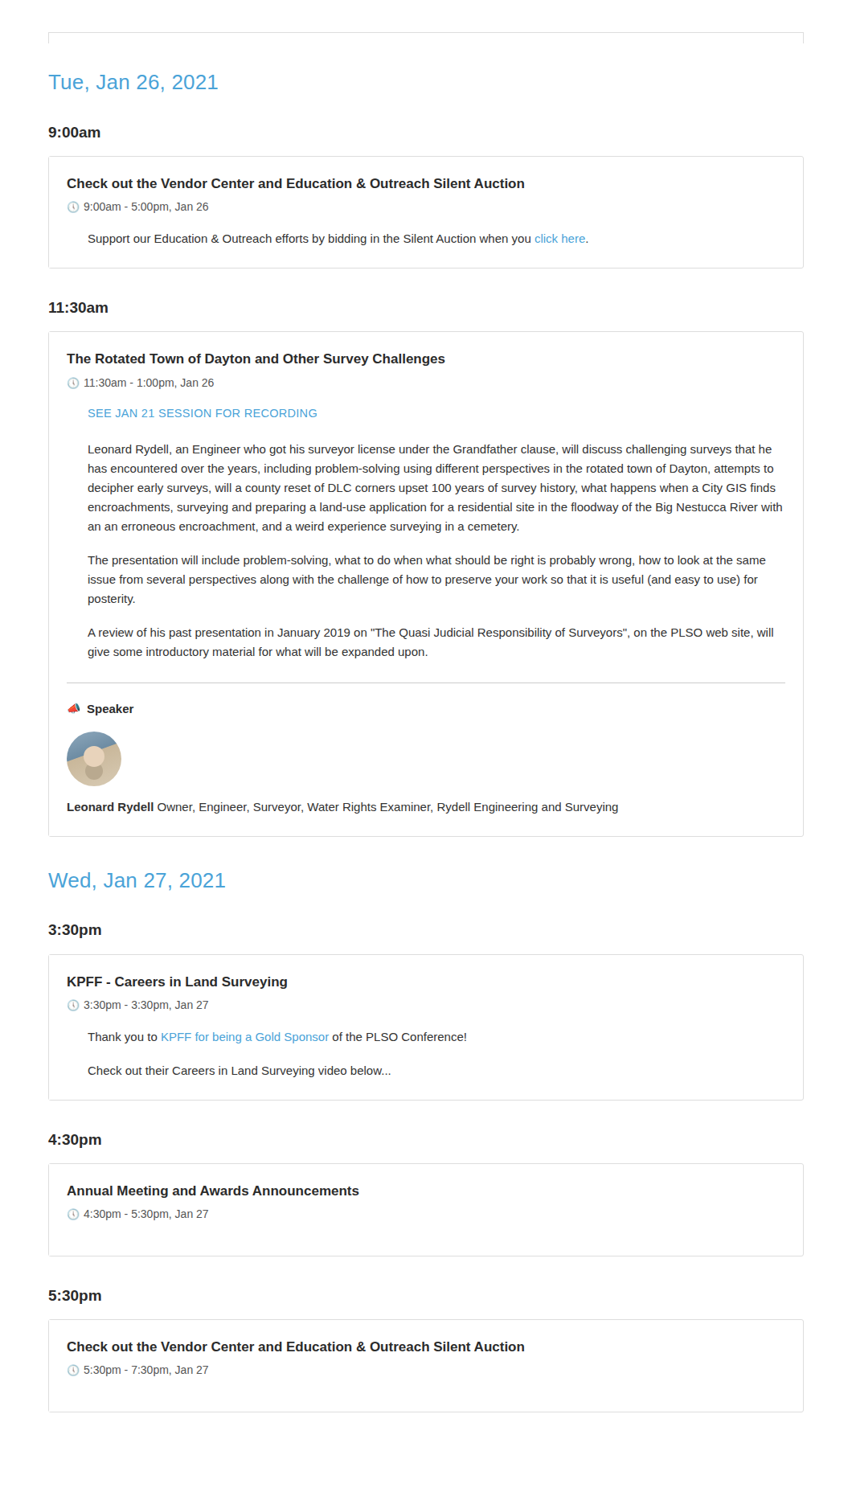Tue, Jan 26, 2021
9:00am
Check out the Vendor Center and Education & Outreach Silent Auction
🕔9:00am - 5:00pm, Jan 26
Support our Education & Outreach efforts by bidding in the Silent Auction when you click here.
11:30am
The Rotated Town of Dayton and Other Survey Challenges
🕔11:30am - 1:00pm, Jan 26
SEE JAN 21 SESSION FOR RECORDING
Leonard Rydell, an Engineer who got his surveyor license under the Grandfather clause, will discuss challenging surveys that he has encountered over the years, including problem-solving using different perspectives in the rotated town of Dayton, attempts to decipher early surveys, will a county reset of DLC corners upset 100 years of survey history, what happens when a City GIS finds encroachments, surveying and preparing a land-use application for a residential site in the floodway of the Big Nestucca River with an an erroneous encroachment, and a weird experience surveying in a cemetery.
The presentation will include problem-solving, what to do when what should be right is probably wrong, how to look at the same issue from several perspectives along with the challenge of how to preserve your work so that it is useful (and easy to use) for posterity.
A review of his past presentation in January 2019 on "The Quasi Judicial Responsibility of Surveyors", on the PLSO web site, will give some introductory material for what will be expanded upon.
📣Speaker
Leonard Rydell Owner, Engineer, Surveyor, Water Rights Examiner, Rydell Engineering and Surveying
Wed, Jan 27, 2021
3:30pm
KPFF - Careers in Land Surveying
🕔3:30pm - 3:30pm, Jan 27
Thank you to KPFF for being a Gold Sponsor of the PLSO Conference!
Check out their Careers in Land Surveying video below...
4:30pm
Annual Meeting and Awards Announcements
🕔4:30pm - 5:30pm, Jan 27
5:30pm
Check out the Vendor Center and Education & Outreach Silent Auction
🕔5:30pm - 7:30pm, Jan 27